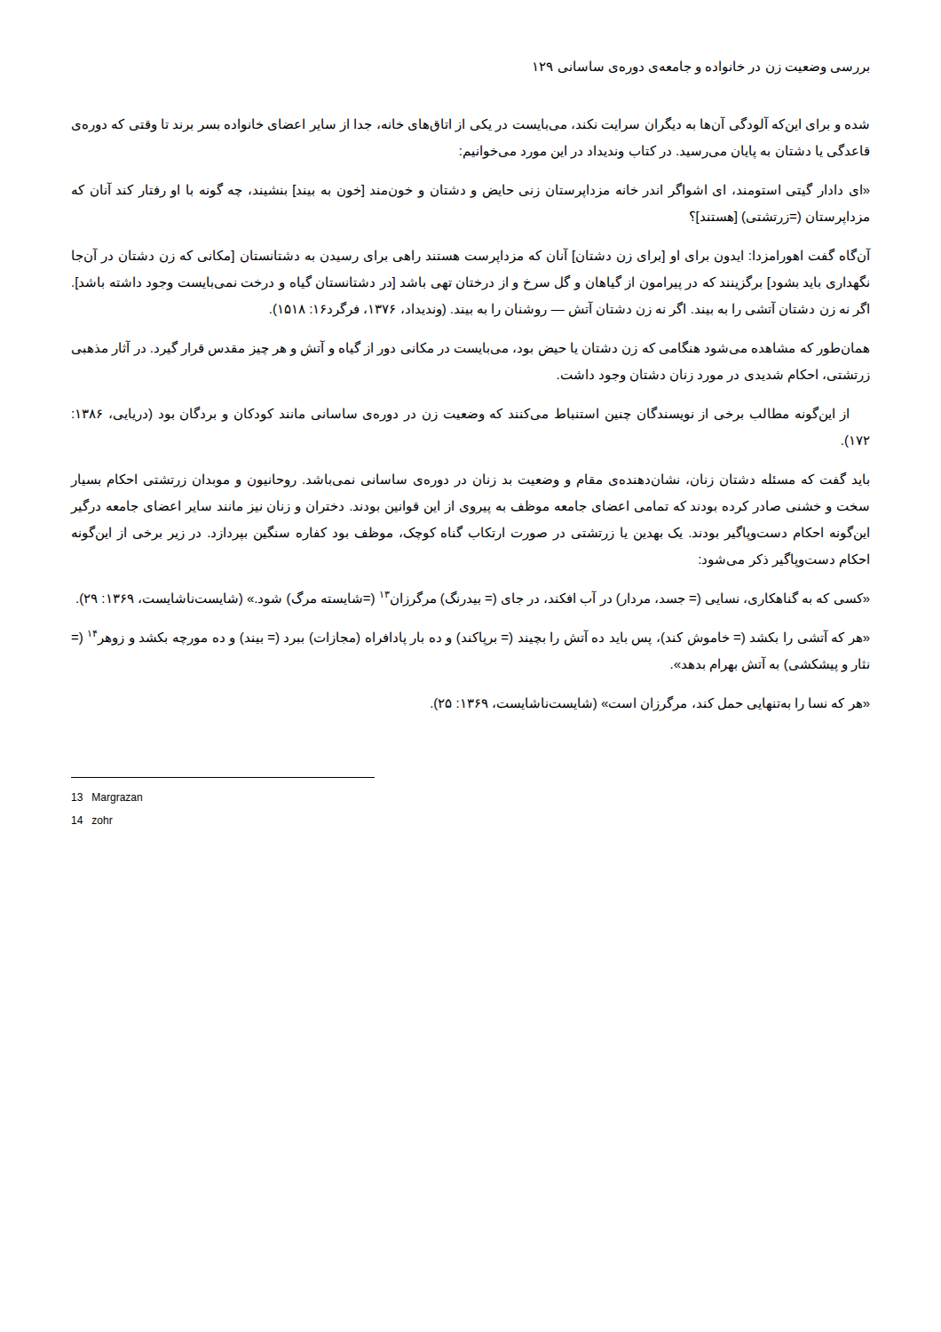بررسی وضعیت زن در خانواده و جامعه‌ی دوره‌ی ساسانی ۱۲۹
شده و برای این‌که آلودگی آن‌ها به دیگران سرایت نکند، می‌بایست در یکی از اتاق‌های خانه، جدا از سایر اعضای خانواده بسر برند تا وقتی که دوره‌ی قاعدگی یا دشتان به پایان می‌رسید. در کتاب وندیداد در این مورد می‌خوانیم:
«ای دادار گیتی استومند، ای اشواگر اندر خانه مزداپرستان زنی حایض و دشتان و خون‌مند [خون به بیند] بنشیند، چه گونه با او رفتار کند آنان که مزداپرستان (=زرتشتی) [هستند]؟
آن‌گاه گفت اهورامزدا: ایدون برای او [برای زن دشتان] آنان که مزداپرست هستند راهی برای رسیدن به دشتانستان [مکانی که زن دشتان در آن‌جا نگهداری باید بشود] برگزینند که در پیرامون از گیاهان و گل سرخ و از درختان تهی باشد [در دشتانستان گیاه و درخت نمی‌بایست وجود داشته باشد]. اگر نه زن دشتان آتشی را به بیند. اگر نه زن دشتان آتش — روشنان را به بیند. (وندیداد، ۱۳۷۶، فرگرد۱۶: ۱۵۱۸).
همان‌طور که مشاهده می‌شود هنگامی که زن دشتان یا حیض بود، می‌بایست در مکانی دور از گیاه و آتش و هر چیز مقدس قرار گیرد. در آثار مذهبی زرتشتی، احکام شدیدی در مورد زنان دشتان وجود داشت.
از این‌گونه مطالب برخی از نویسندگان چنین استنباط می‌کنند که وضعیت زن در دوره‌ی ساسانی مانند کودکان و بردگان بود (دریایی، ۱۳۸۶: ۱۷۲).
باید گفت که مسئله دشتان زنان، نشان‌دهنده‌ی مقام و وضعیت بد زنان در دوره‌ی ساسانی نمی‌باشد. روحانیون و موبدان زرتشتی احکام بسیار سخت و خشنی صادر کرده بودند که تمامی اعضای جامعه موظف به پیروی از این قوانین بودند. دختران و زنان نیز مانند سایر اعضای جامعه درگیر این‌گونه احکام دست‌وپاگیر بودند. یک بهدین یا زرتشتی در صورت ارتکاب گناه کوچک، موظف بود کفاره سنگین بپردازد. در زیر برخی از این‌گونه احکام دست‌وپاگیر ذکر می‌شود:
«کسی که به گناهکاری، نسایی (= جسد، مردار) در آب افکند، در جای (= بیدرنگ) مرگرزان۱۳ (=شایسته مرگ) شود.» (شایست‌ناشایست، ۱۳۶۹: ۲۹).
«هر که آتشی را بکشد (= خاموش کند)، پس باید ده آتش را بچیند (= برپاکند) و ده بار پادافراه (مجازات) ببرد (= بیند) و ده مورچه بکشد و زوهر۱۴ (= نثار و پیشکشی) به آتش بهرام بدهد».
«هر که نسا را به‌تنهایی حمل کند، مرگرزان است» (شایست‌ناشایست، ۱۳۶۹: ۲۵).
13 Margrazan
14 zohr